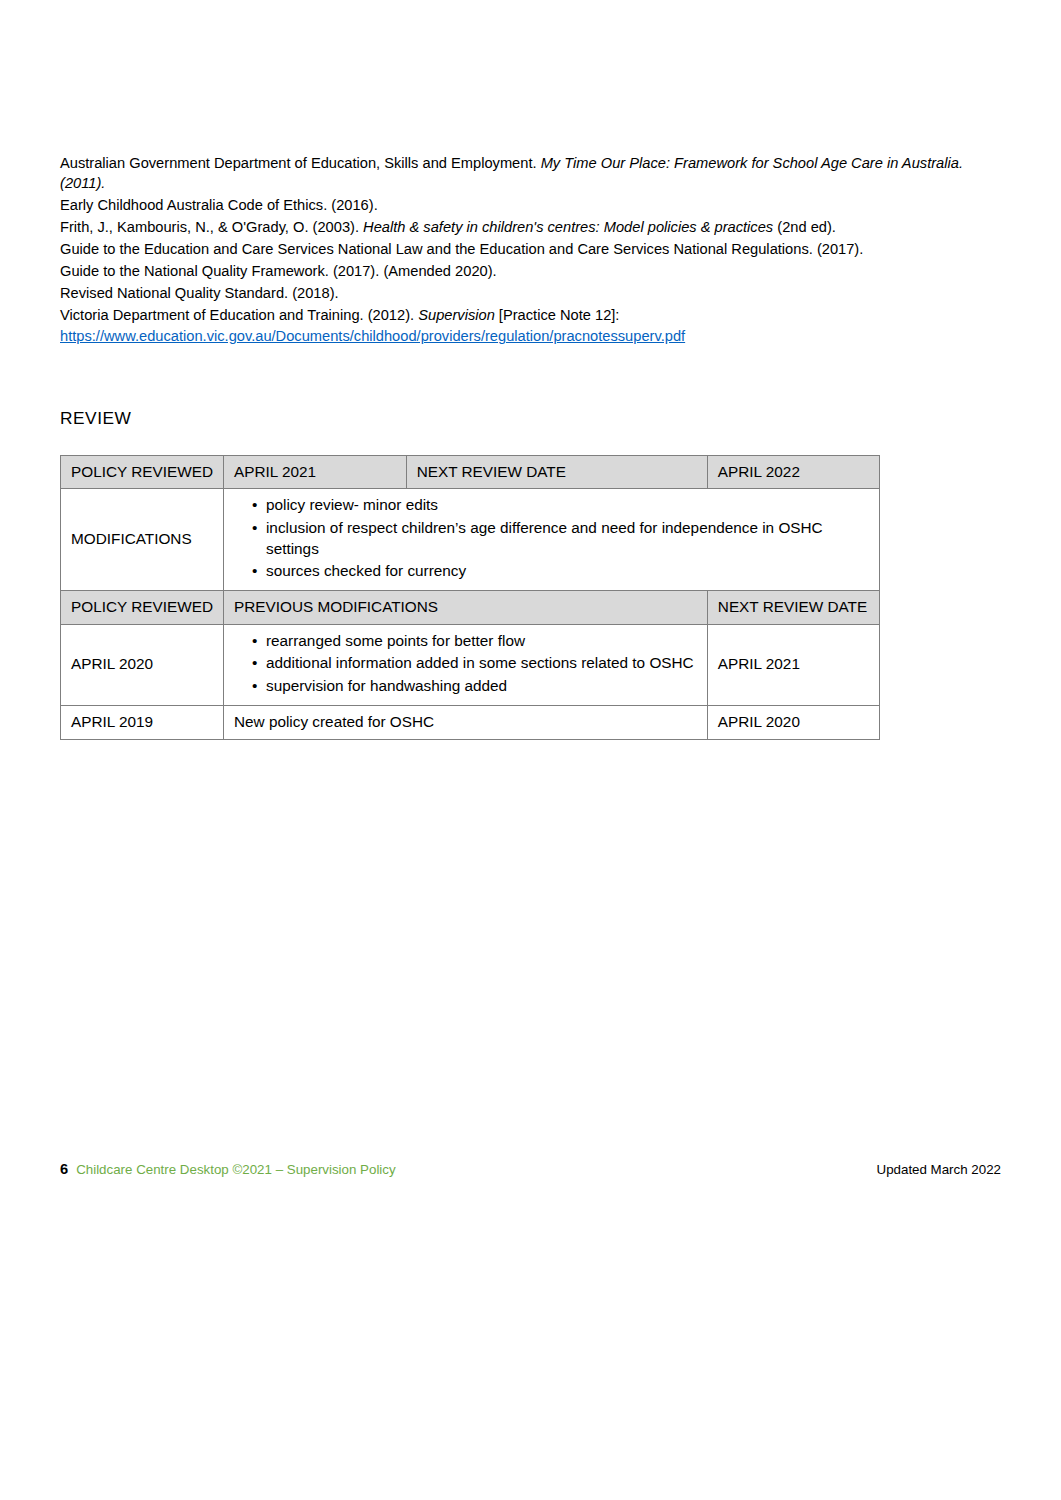Australian Government Department of Education, Skills and Employment. My Time Our Place: Framework for School Age Care in Australia. (2011).
Early Childhood Australia Code of Ethics. (2016).
Frith, J., Kambouris, N., & O'Grady, O. (2003). Health & safety in children's centres: Model policies & practices (2nd ed).
Guide to the Education and Care Services National Law and the Education and Care Services National Regulations. (2017).
Guide to the National Quality Framework. (2017). (Amended 2020).
Revised National Quality Standard. (2018).
Victoria Department of Education and Training. (2012). Supervision [Practice Note 12]:
https://www.education.vic.gov.au/Documents/childhood/providers/regulation/pracnotessuperv.pdf
REVIEW
| POLICY REVIEWED | APRIL 2021 | NEXT REVIEW DATE | APRIL 2022 |
| MODIFICATIONS | policy review- minor edits inclusion of respect children’s age difference and need for independence in OSHC settings sources checked for currency |
| POLICY REVIEWED | PREVIOUS MODIFICATIONS | NEXT REVIEW DATE |
| APRIL 2020 | rearranged some points for better flow additional information added in some sections related to OSHC supervision for handwashing added | APRIL 2021 |
| APRIL 2019 | New policy created for OSHC | APRIL 2020 |
6 Childcare Centre Desktop ©2021 – Supervision Policy
Updated March 2022